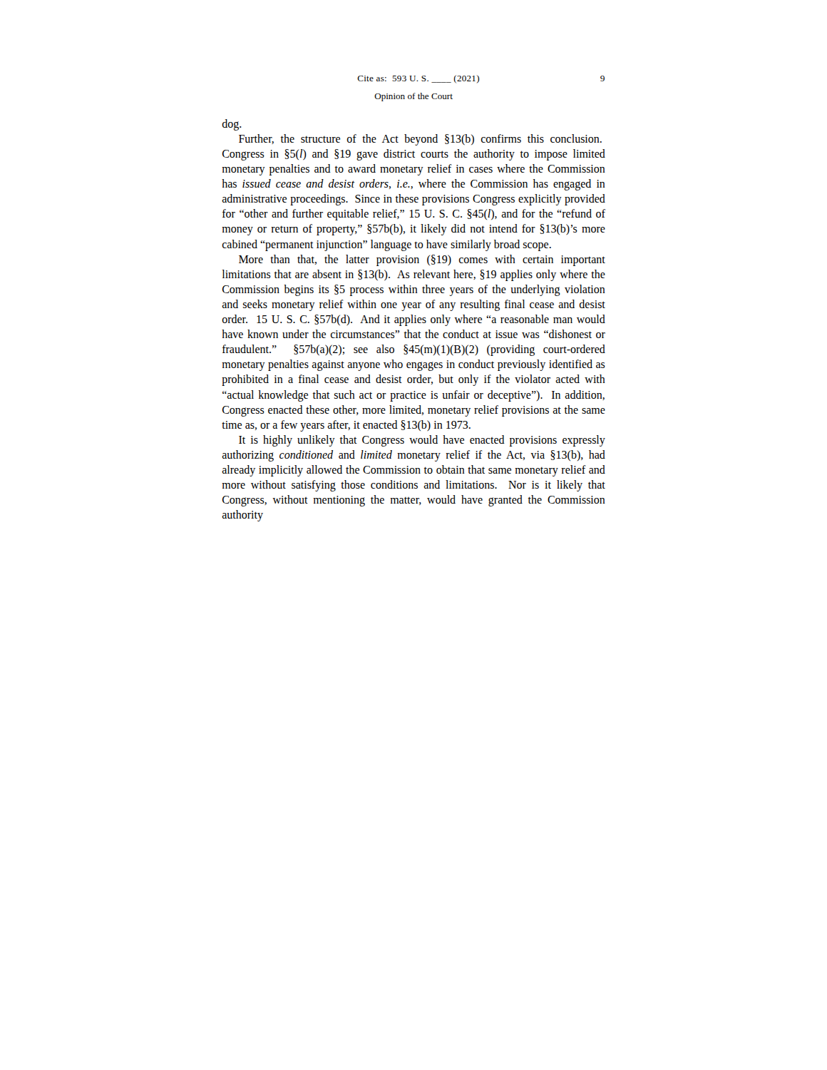Cite as: 593 U. S. ____ (2021) 9
Opinion of the Court
dog.
Further, the structure of the Act beyond §13(b) confirms this conclusion. Congress in §5(l) and §19 gave district courts the authority to impose limited monetary penalties and to award monetary relief in cases where the Commission has issued cease and desist orders, i.e., where the Commission has engaged in administrative proceedings. Since in these provisions Congress explicitly provided for “other and further equitable relief,” 15 U. S. C. §45(l), and for the “refund of money or return of property,” §57b(b), it likely did not intend for §13(b)’s more cabined “permanent injunction” language to have similarly broad scope.
More than that, the latter provision (§19) comes with certain important limitations that are absent in §13(b). As relevant here, §19 applies only where the Commission begins its §5 process within three years of the underlying violation and seeks monetary relief within one year of any resulting final cease and desist order. 15 U. S. C. §57b(d). And it applies only where “a reasonable man would have known under the circumstances” that the conduct at issue was “dishonest or fraudulent.” §57b(a)(2); see also §45(m)(1)(B)(2) (providing court-ordered monetary penalties against anyone who engages in conduct previously identified as prohibited in a final cease and desist order, but only if the violator acted with “actual knowledge that such act or practice is unfair or deceptive”). In addition, Congress enacted these other, more limited, monetary relief provisions at the same time as, or a few years after, it enacted §13(b) in 1973.
It is highly unlikely that Congress would have enacted provisions expressly authorizing conditioned and limited monetary relief if the Act, via §13(b), had already implicitly allowed the Commission to obtain that same monetary relief and more without satisfying those conditions and limitations. Nor is it likely that Congress, without mentioning the matter, would have granted the Commission authority